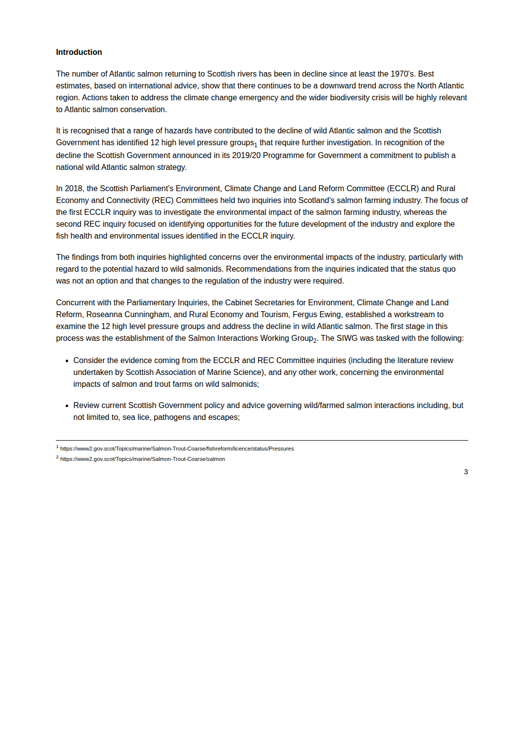Introduction
The number of Atlantic salmon returning to Scottish rivers has been in decline since at least the 1970's. Best estimates, based on international advice, show that there continues to be a downward trend across the North Atlantic region. Actions taken to address the climate change emergency and the wider biodiversity crisis will be highly relevant to Atlantic salmon conservation.
It is recognised that a range of hazards have contributed to the decline of wild Atlantic salmon and the Scottish Government has identified 12 high level pressure groups1 that require further investigation. In recognition of the decline the Scottish Government announced in its 2019/20 Programme for Government a commitment to publish a national wild Atlantic salmon strategy.
In 2018, the Scottish Parliament's Environment, Climate Change and Land Reform Committee (ECCLR) and Rural Economy and Connectivity (REC) Committees held two inquiries into Scotland's salmon farming industry. The focus of the first ECCLR inquiry was to investigate the environmental impact of the salmon farming industry, whereas the second REC inquiry focused on identifying opportunities for the future development of the industry and explore the fish health and environmental issues identified in the ECCLR inquiry.
The findings from both inquiries highlighted concerns over the environmental impacts of the industry, particularly with regard to the potential hazard to wild salmonids. Recommendations from the inquiries indicated that the status quo was not an option and that changes to the regulation of the industry were required.
Concurrent with the Parliamentary Inquiries, the Cabinet Secretaries for Environment, Climate Change and Land Reform, Roseanna Cunningham, and Rural Economy and Tourism, Fergus Ewing, established a workstream to examine the 12 high level pressure groups and address the decline in wild Atlantic salmon. The first stage in this process was the establishment of the Salmon Interactions Working Group2. The SIWG was tasked with the following:
Consider the evidence coming from the ECCLR and REC Committee inquiries (including the literature review undertaken by Scottish Association of Marine Science), and any other work, concerning the environmental impacts of salmon and trout farms on wild salmonids;
Review current Scottish Government policy and advice governing wild/farmed salmon interactions including, but not limited to, sea lice, pathogens and escapes;
1 https://www2.gov.scot/Topics/marine/Salmon-Trout-Coarse/fishreform/licence/status/Pressures
2 https://www2.gov.scot/Topics/marine/Salmon-Trout-Coarse/salmon
3